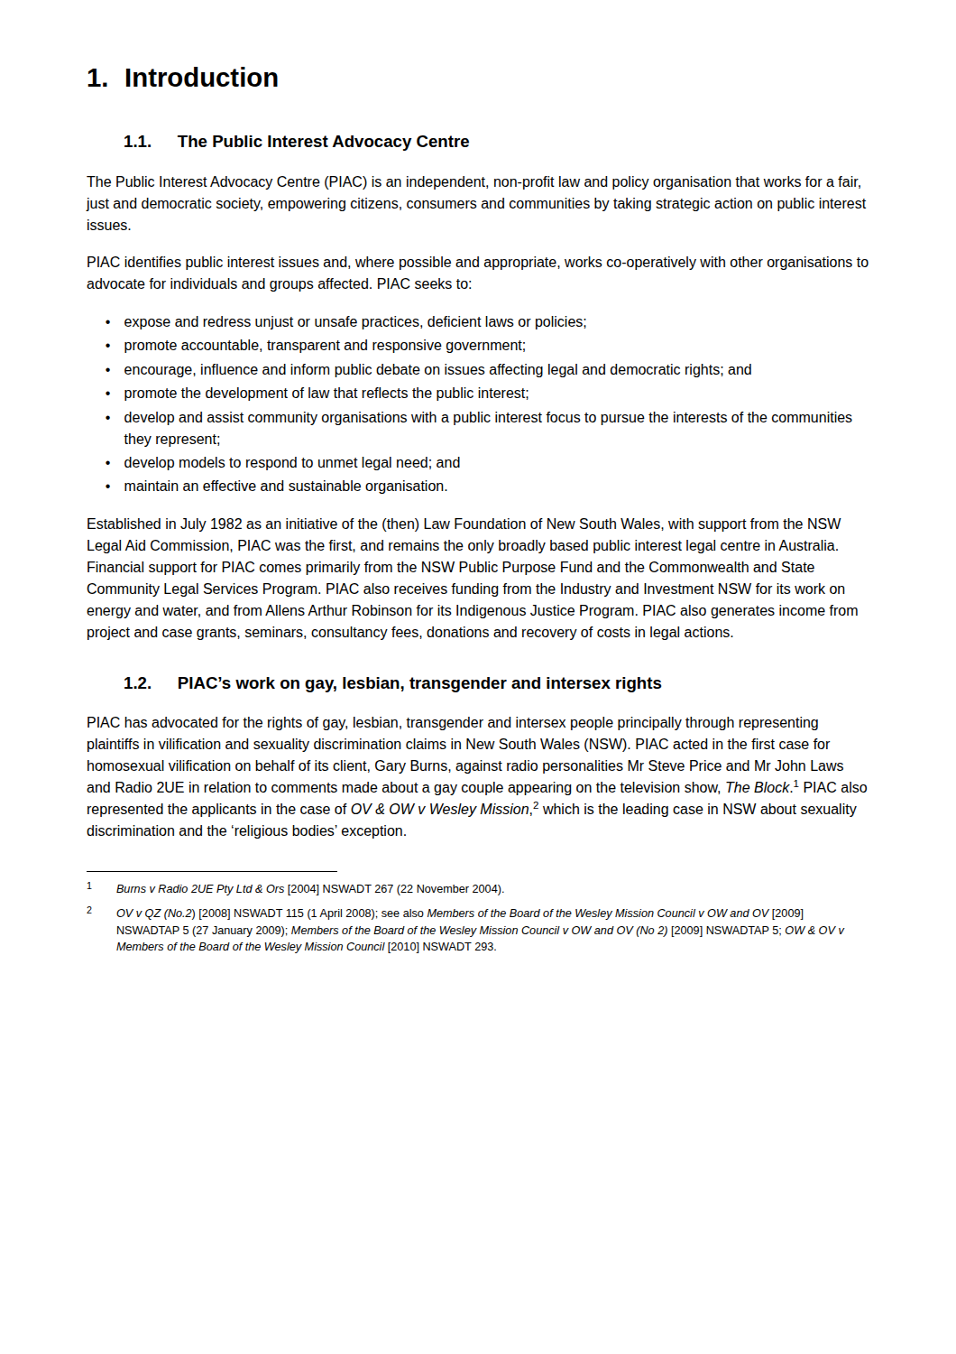1. Introduction
1.1. The Public Interest Advocacy Centre
The Public Interest Advocacy Centre (PIAC) is an independent, non-profit law and policy organisation that works for a fair, just and democratic society, empowering citizens, consumers and communities by taking strategic action on public interest issues.
PIAC identifies public interest issues and, where possible and appropriate, works co-operatively with other organisations to advocate for individuals and groups affected. PIAC seeks to:
expose and redress unjust or unsafe practices, deficient laws or policies;
promote accountable, transparent and responsive government;
encourage, influence and inform public debate on issues affecting legal and democratic rights; and
promote the development of law that reflects the public interest;
develop and assist community organisations with a public interest focus to pursue the interests of the communities they represent;
develop models to respond to unmet legal need; and
maintain an effective and sustainable organisation.
Established in July 1982 as an initiative of the (then) Law Foundation of New South Wales, with support from the NSW Legal Aid Commission, PIAC was the first, and remains the only broadly based public interest legal centre in Australia. Financial support for PIAC comes primarily from the NSW Public Purpose Fund and the Commonwealth and State Community Legal Services Program. PIAC also receives funding from the Industry and Investment NSW for its work on energy and water, and from Allens Arthur Robinson for its Indigenous Justice Program. PIAC also generates income from project and case grants, seminars, consultancy fees, donations and recovery of costs in legal actions.
1.2. PIAC’s work on gay, lesbian, transgender and intersex rights
PIAC has advocated for the rights of gay, lesbian, transgender and intersex people principally through representing plaintiffs in vilification and sexuality discrimination claims in New South Wales (NSW). PIAC acted in the first case for homosexual vilification on behalf of its client, Gary Burns, against radio personalities Mr Steve Price and Mr John Laws and Radio 2UE in relation to comments made about a gay couple appearing on the television show, The Block.1 PIAC also represented the applicants in the case of OV & OW v Wesley Mission,2 which is the leading case in NSW about sexuality discrimination and the ‘religious bodies’ exception.
Burns v Radio 2UE Pty Ltd & Ors [2004] NSWADT 267 (22 November 2004).
OV v QZ (No.2) [2008] NSWADT 115 (1 April 2008); see also Members of the Board of the Wesley Mission Council v OW and OV [2009] NSWADTAP 5 (27 January 2009); Members of the Board of the Wesley Mission Council v OW and OV (No 2) [2009] NSWADTAP 5; OW & OV v Members of the Board of the Wesley Mission Council [2010] NSWADT 293.